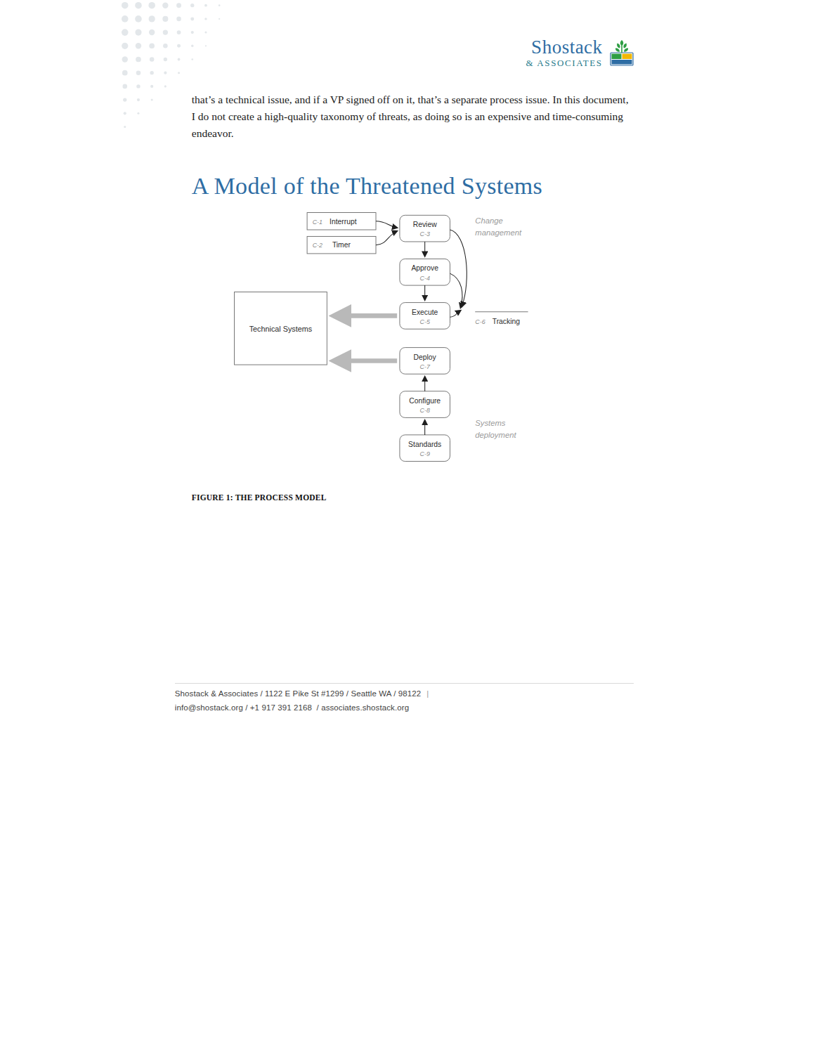Shostack
& ASSOCIATES
that’s a technical issue, and if a VP signed off on it, that’s a separate process issue. In this document, I do not create a high-quality taxonomy of threats, as doing so is an expensive and time-consuming endeavor.
A Model of the Threatened Systems
C-1 Interrupt C-2 Timer Review C-3 Approve C-4 Execute C-5 Deploy C-7 Configure C-8 Standards C-9 Technical Systems C-6 Tracking Change management Systems deployment
FIGURE 1: THE PROCESS MODEL
Shostack & Associates / 1122 E Pike St #1299 / Seattle WA / 98122 | info@shostack.org / +1 917 391 2168 / associates.shostack.org